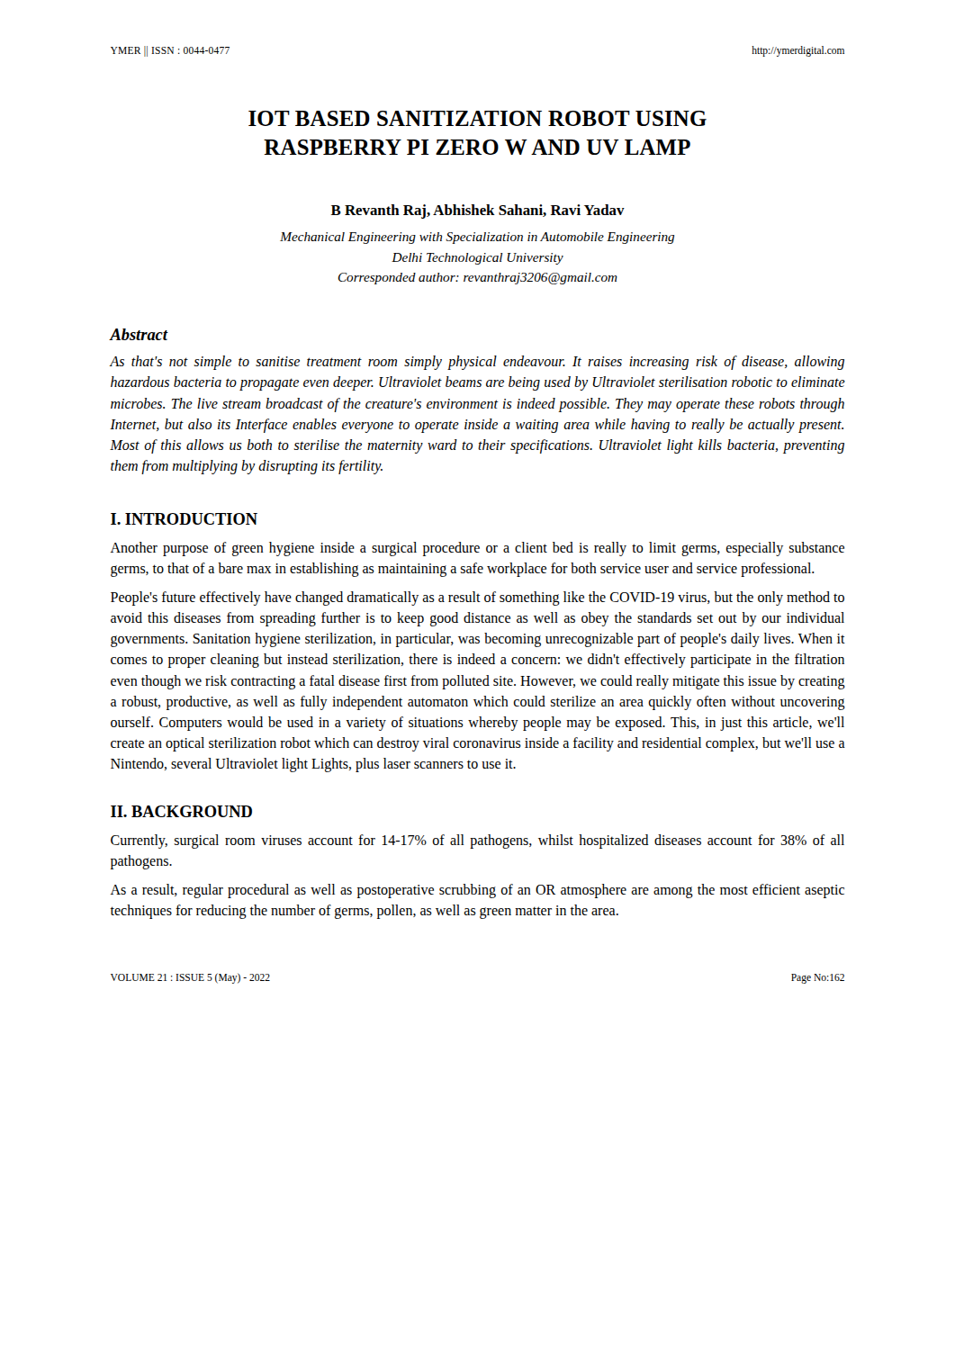YMER || ISSN : 0044-0477 http://ymerdigital.com
IOT BASED SANITIZATION ROBOT USING
RASPBERRY PI ZERO W AND UV LAMP
B Revanth Raj, Abhishek Sahani, Ravi Yadav
Mechanical Engineering with Specialization in Automobile Engineering
Delhi Technological University
Corresponded author: revanthraj3206@gmail.com
Abstract
As that's not simple to sanitise treatment room simply physical endeavour. It raises increasing risk of disease, allowing hazardous bacteria to propagate even deeper. Ultraviolet beams are being used by Ultraviolet sterilisation robotic to eliminate microbes. The live stream broadcast of the creature's environment is indeed possible. They may operate these robots through Internet, but also its Interface enables everyone to operate inside a waiting area while having to really be actually present. Most of this allows us both to sterilise the maternity ward to their specifications. Ultraviolet light kills bacteria, preventing them from multiplying by disrupting its fertility.
I. INTRODUCTION
Another purpose of green hygiene inside a surgical procedure or a client bed is really to limit germs, especially substance germs, to that of a bare max in establishing as maintaining a safe workplace for both service user and service professional.
People's future effectively have changed dramatically as a result of something like the COVID-19 virus, but the only method to avoid this diseases from spreading further is to keep good distance as well as obey the standards set out by our individual governments. Sanitation hygiene sterilization, in particular, was becoming unrecognizable part of people's daily lives. When it comes to proper cleaning but instead sterilization, there is indeed a concern: we didn't effectively participate in the filtration even though we risk contracting a fatal disease first from polluted site. However, we could really mitigate this issue by creating a robust, productive, as well as fully independent automaton which could sterilize an area quickly often without uncovering ourself. Computers would be used in a variety of situations whereby people may be exposed. This, in just this article, we'll create an optical sterilization robot which can destroy viral coronavirus inside a facility and residential complex, but we'll use a Nintendo, several Ultraviolet light Lights, plus laser scanners to use it.
II. BACKGROUND
Currently, surgical room viruses account for 14-17% of all pathogens, whilst hospitalized diseases account for 38% of all pathogens.
As a result, regular procedural as well as postoperative scrubbing of an OR atmosphere are among the most efficient aseptic techniques for reducing the number of germs, pollen, as well as green matter in the area.
VOLUME 21 : ISSUE 5 (May) - 2022 Page No:162